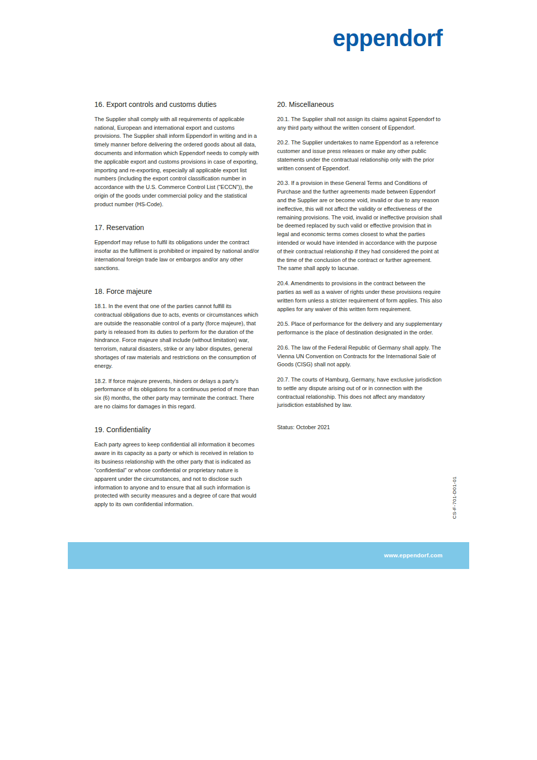eppendorf
16. Export controls and customs duties
The Supplier shall comply with all requirements of applicable national, European and international export and customs provisions. The Supplier shall inform Eppendorf in writing and in a timely manner before delivering the ordered goods about all data, documents and information which Eppendorf needs to comply with the applicable export and customs provisions in case of exporting, importing and re-exporting, especially all applicable export list numbers (including the export control classification number in accordance with the U.S. Commerce Control List (“ECCN”)), the origin of the goods under commercial policy and the statistical product number (HS-Code).
17. Reservation
Eppendorf may refuse to fulfil its obligations under the contract insofar as the fulfilment is prohibited or impaired by national and/or international foreign trade law or embargos and/or any other sanctions.
18. Force majeure
18.1. In the event that one of the parties cannot fulfill its contractual obligations due to acts, events or circumstances which are outside the reasonable control of a party (force majeure), that party is released from its duties to perform for the duration of the hindrance. Force majeure shall include (without limitation) war, terrorism, natural disasters, strike or any labor disputes, general shortages of raw materials and restrictions on the consumption of energy.
18.2. If force majeure prevents, hinders or delays a party’s performance of its obligations for a continuous period of more than six (6) months, the other party may terminate the contract. There are no claims for damages in this regard.
19. Confidentiality
Each party agrees to keep confidential all information it becomes aware in its capacity as a party or which is received in relation to its business relationship with the other party that is indicated as “confidential” or whose confidential or proprietary nature is apparent under the circumstances, and not to disclose such information to anyone and to ensure that all such information is protected with security measures and a degree of care that would apply to its own confidential information.
20. Miscellaneous
20.1. The Supplier shall not assign its claims against Eppendorf to any third party without the written consent of Eppendorf.
20.2. The Supplier undertakes to name Eppendorf as a reference customer and issue press releases or make any other public statements under the contractual relationship only with the prior written consent of Eppendorf.
20.3. If a provision in these General Terms and Conditions of Purchase and the further agreements made between Eppendorf and the Supplier are or become void, invalid or due to any reason ineffective, this will not affect the validity or effectiveness of the remaining provisions. The void, invalid or ineffective provision shall be deemed replaced by such valid or effective provision that in legal and economic terms comes closest to what the parties intended or would have intended in accordance with the purpose of their contractual relationship if they had considered the point at the time of the conclusion of the contract or further agreement. The same shall apply to lacunae.
20.4. Amendments to provisions in the contract between the parties as well as a waiver of rights under these provisions require written form unless a stricter requirement of form applies. This also applies for any waiver of this written form requirement.
20.5. Place of performance for the delivery and any supplementary performance is the place of destination designated in the order.
20.6. The law of the Federal Republic of Germany shall apply. The Vienna UN Convention on Contracts for the International Sale of Goods (CISG) shall not apply.
20.7. The courts of Hamburg, Germany, have exclusive jurisdiction to settle any dispute arising out of or in connection with the contractual relationship. This does not affect any mandatory jurisdiction established by law.
Status: October 2021
CS-F-701-D01-01
www.eppendorf.com